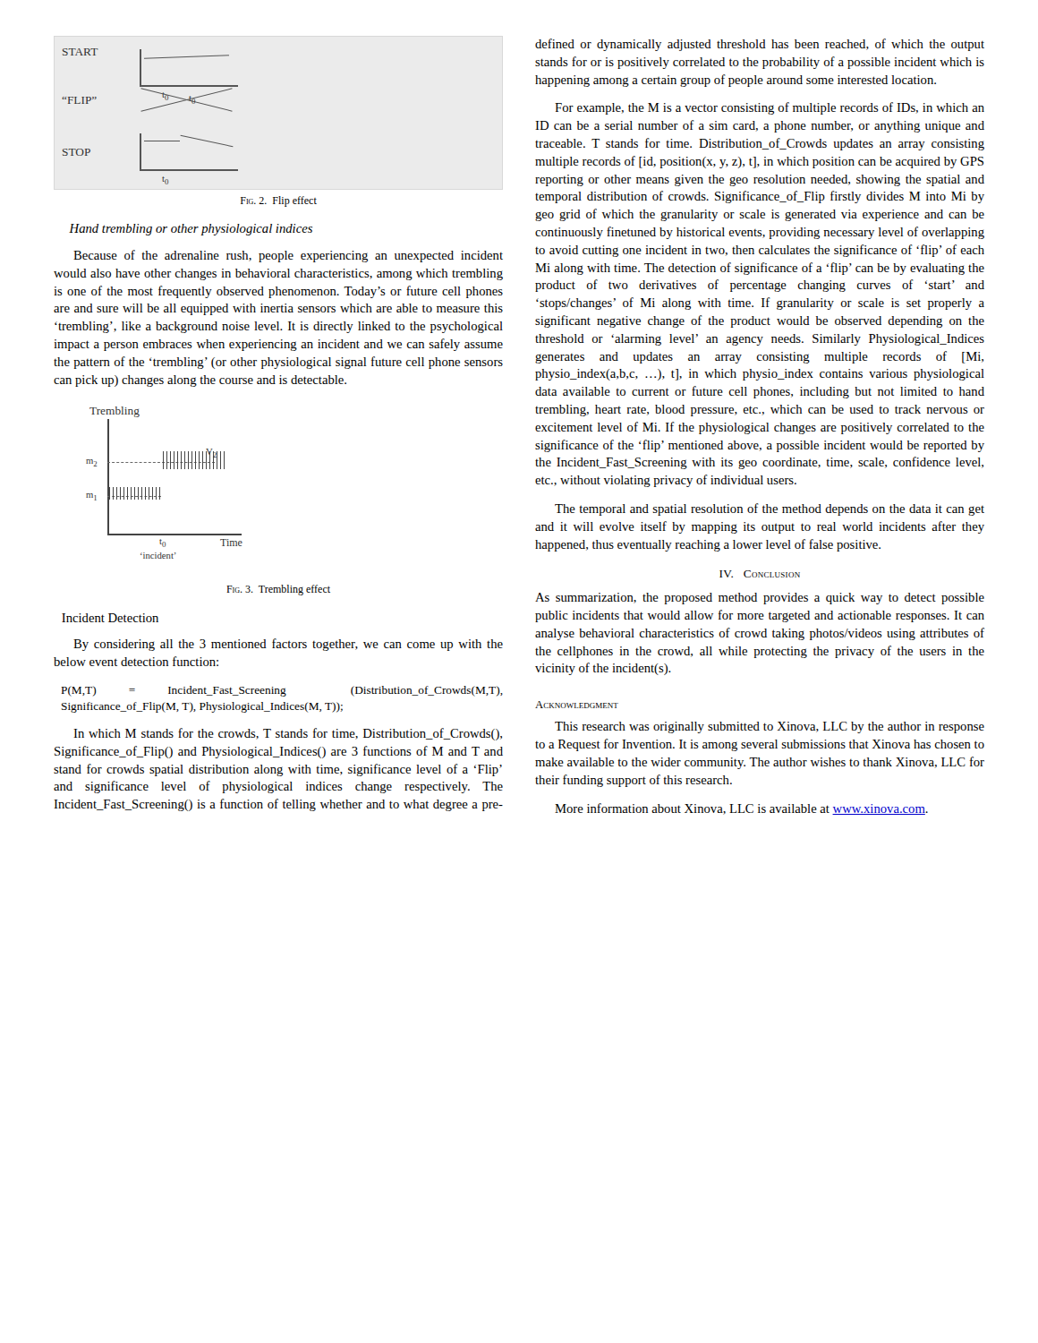START “FLIP” STOP
t0
t0
t0
Fig. 2. Flip effect
Hand trembling or other physiological indices
Because of the adrenaline rush, people experiencing an unexpected incident would also have other changes in behavioral characteristics, among which trembling is one of the most frequently observed phenomenon. Today’s or future cell phones are and sure will be all equipped with inertia sensors which are able to measure this ‘trembling’, like a background noise level. It is directly linked to the psychological impact a person embraces when experiencing an incident and we can safely assume the pattern of the ‘trembling’ (or other physiological signal future cell phone sensors can pick up) changes along the course and is detectable.
Trembling
m2
m1
V2 t0 Time ‘incident’
Fig. 3. Trembling effect
Incident Detection
By considering all the 3 mentioned factors together, we can come up with the below event detection function:
P(M,T) = Incident_Fast_Screening (Distribution_of_Crowds(M,T), Significance_of_Flip(M, T), Physiological_Indices(M, T));
In which M stands for the crowds, T stands for time, Distribution_of_Crowds(), Significance_of_Flip() and Physiological_Indices() are 3 functions of M and T and stand for crowds spatial distribution along with time, significance level of a ‘Flip’ and significance level of physiological indices change respectively. The Incident_Fast_Screening() is a function of telling whether and to what degree a pre-defined or dynamically adjusted threshold has been reached, of which the output stands for or is positively correlated to the probability of a possible incident which is happening among a certain group of people around some interested location.
For example, the M is a vector consisting of multiple records of IDs, in which an ID can be a serial number of a sim card, a phone number, or anything unique and traceable. T stands for time. Distribution_of_Crowds updates an array consisting multiple records of [id, position(x, y, z), t], in which position can be acquired by GPS reporting or other means given the geo resolution needed, showing the spatial and temporal distribution of crowds. Significance_of_Flip firstly divides M into Mi by geo grid of which the granularity or scale is generated via experience and can be continuously finetuned by historical events, providing necessary level of overlapping to avoid cutting one incident in two, then calculates the significance of ‘flip’ of each Mi along with time. The detection of significance of a ‘flip’ can be by evaluating the product of two derivatives of percentage changing curves of ‘start’ and ‘stops/changes’ of Mi along with time. If granularity or scale is set properly a significant negative change of the product would be observed depending on the threshold or ‘alarming level’ an agency needs. Similarly Physiological_Indices generates and updates an array consisting multiple records of [Mi, physio_index(a,b,c, …), t], in which physio_index contains various physiological data available to current or future cell phones, including but not limited to hand trembling, heart rate, blood pressure, etc., which can be used to track nervous or excitement level of Mi. If the physiological changes are positively correlated to the significance of the ‘flip’ mentioned above, a possible incident would be reported by the Incident_Fast_Screening with its geo coordinate, time, scale, confidence level, etc., without violating privacy of individual users.
The temporal and spatial resolution of the method depends on the data it can get and it will evolve itself by mapping its output to real world incidents after they happened, thus eventually reaching a lower level of false positive.
IV. Conclusion
As summarization, the proposed method provides a quick way to detect possible public incidents that would allow for more targeted and actionable responses. It can analyse behavioral characteristics of crowd taking photos/videos using attributes of the cellphones in the crowd, all while protecting the privacy of the users in the vicinity of the incident(s).
Acknowledgment
This research was originally submitted to Xinova, LLC by the author in response to a Request for Invention. It is among several submissions that Xinova has chosen to make available to the wider community. The author wishes to thank Xinova, LLC for their funding support of this research.
More information about Xinova, LLC is available at www.xinova.com.